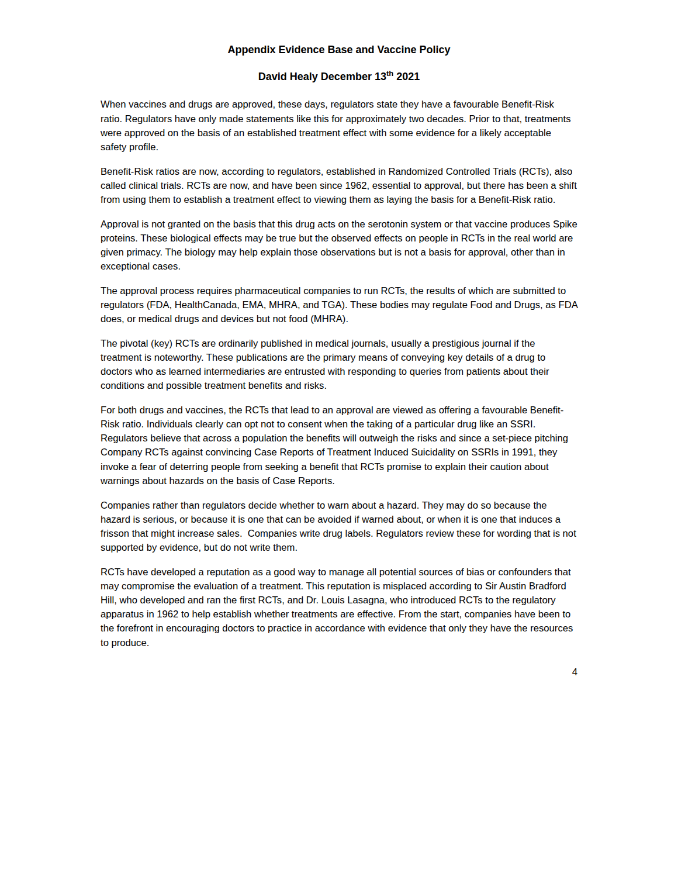Appendix Evidence Base and Vaccine Policy
David Healy December 13th 2021
When vaccines and drugs are approved, these days, regulators state they have a favourable Benefit-Risk ratio. Regulators have only made statements like this for approximately two decades. Prior to that, treatments were approved on the basis of an established treatment effect with some evidence for a likely acceptable safety profile.
Benefit-Risk ratios are now, according to regulators, established in Randomized Controlled Trials (RCTs), also called clinical trials. RCTs are now, and have been since 1962, essential to approval, but there has been a shift from using them to establish a treatment effect to viewing them as laying the basis for a Benefit-Risk ratio.
Approval is not granted on the basis that this drug acts on the serotonin system or that vaccine produces Spike proteins. These biological effects may be true but the observed effects on people in RCTs in the real world are given primacy. The biology may help explain those observations but is not a basis for approval, other than in exceptional cases.
The approval process requires pharmaceutical companies to run RCTs, the results of which are submitted to regulators (FDA, HealthCanada, EMA, MHRA, and TGA). These bodies may regulate Food and Drugs, as FDA does, or medical drugs and devices but not food (MHRA).
The pivotal (key) RCTs are ordinarily published in medical journals, usually a prestigious journal if the treatment is noteworthy. These publications are the primary means of conveying key details of a drug to doctors who as learned intermediaries are entrusted with responding to queries from patients about their conditions and possible treatment benefits and risks.
For both drugs and vaccines, the RCTs that lead to an approval are viewed as offering a favourable Benefit-Risk ratio. Individuals clearly can opt not to consent when the taking of a particular drug like an SSRI. Regulators believe that across a population the benefits will outweigh the risks and since a set-piece pitching Company RCTs against convincing Case Reports of Treatment Induced Suicidality on SSRIs in 1991, they invoke a fear of deterring people from seeking a benefit that RCTs promise to explain their caution about warnings about hazards on the basis of Case Reports.
Companies rather than regulators decide whether to warn about a hazard. They may do so because the hazard is serious, or because it is one that can be avoided if warned about, or when it is one that induces a frisson that might increase sales. Companies write drug labels. Regulators review these for wording that is not supported by evidence, but do not write them.
RCTs have developed a reputation as a good way to manage all potential sources of bias or confounders that may compromise the evaluation of a treatment. This reputation is misplaced according to Sir Austin Bradford Hill, who developed and ran the first RCTs, and Dr. Louis Lasagna, who introduced RCTs to the regulatory apparatus in 1962 to help establish whether treatments are effective. From the start, companies have been to the forefront in encouraging doctors to practice in accordance with evidence that only they have the resources to produce.
4